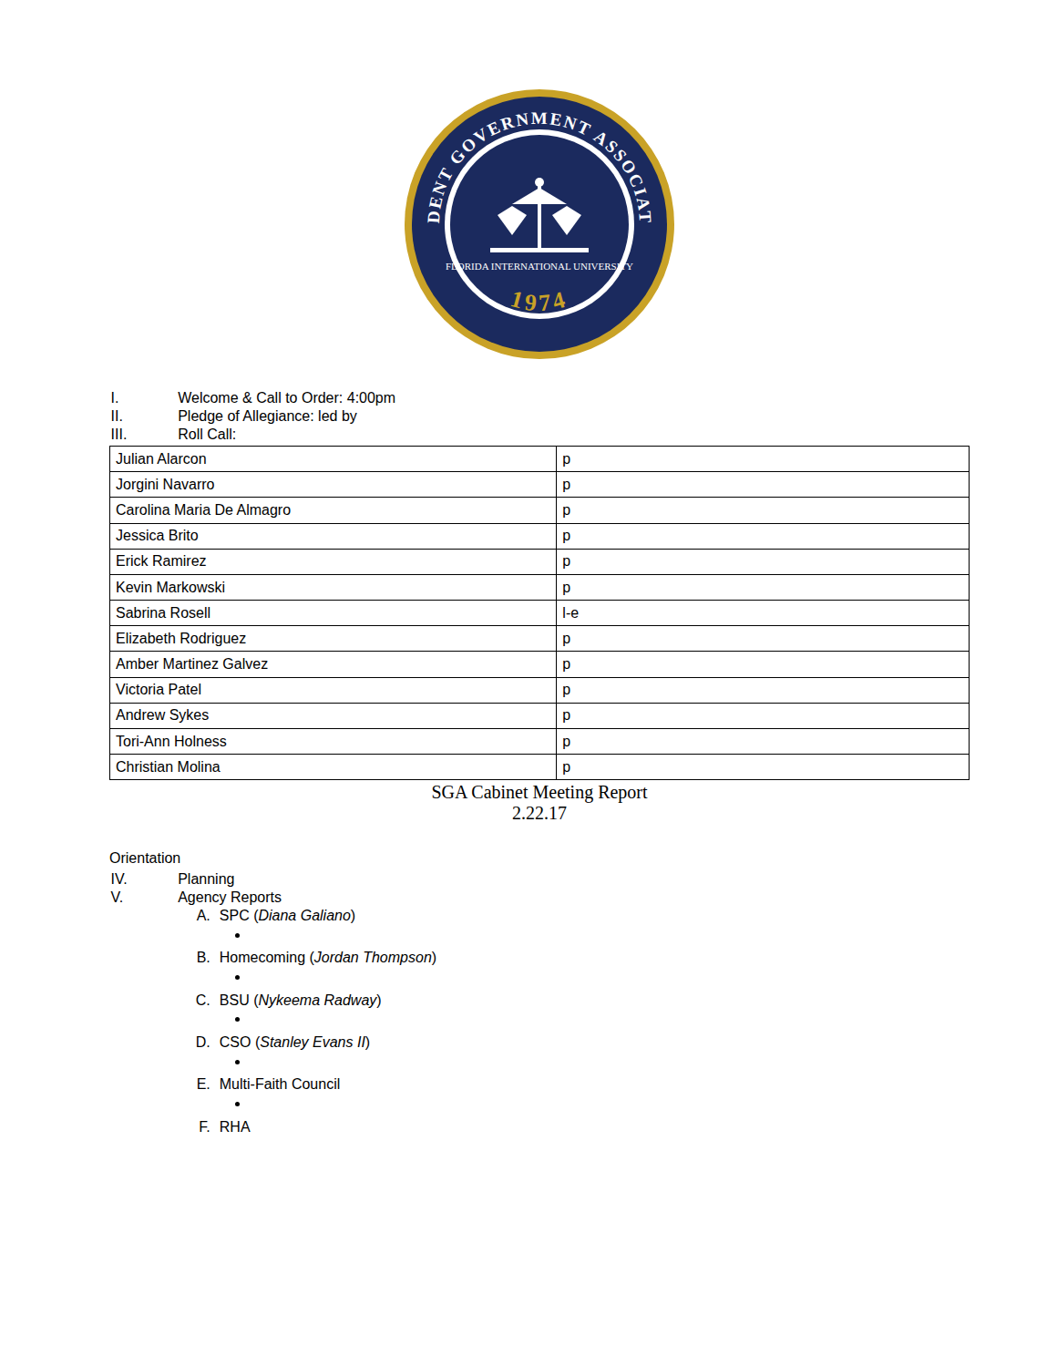I. Welcome & Call to Order: 4:00pm
II. Pledge of Allegiance: led by
III. Roll Call:
| Julian Alarcon | p |
| Jorgini Navarro | p |
| Carolina Maria De Almagro | p |
| Jessica Brito | p |
| Erick Ramirez | p |
| Kevin Markowski | p |
| Sabrina Rosell | l-e |
| Elizabeth Rodriguez | p |
| Amber Martinez Galvez | p |
| Victoria Patel | p |
| Andrew Sykes | p |
| Tori-Ann Holness | p |
| Christian Molina | p |
SGA Cabinet Meeting Report
2.22.17
Orientation
IV. Planning
V. Agency Reports
SPC (Diana Galiano)
Homecoming (Jordan Thompson)
BSU (Nykeema Radway)
CSO (Stanley Evans II)
Multi-Faith Council
RHA